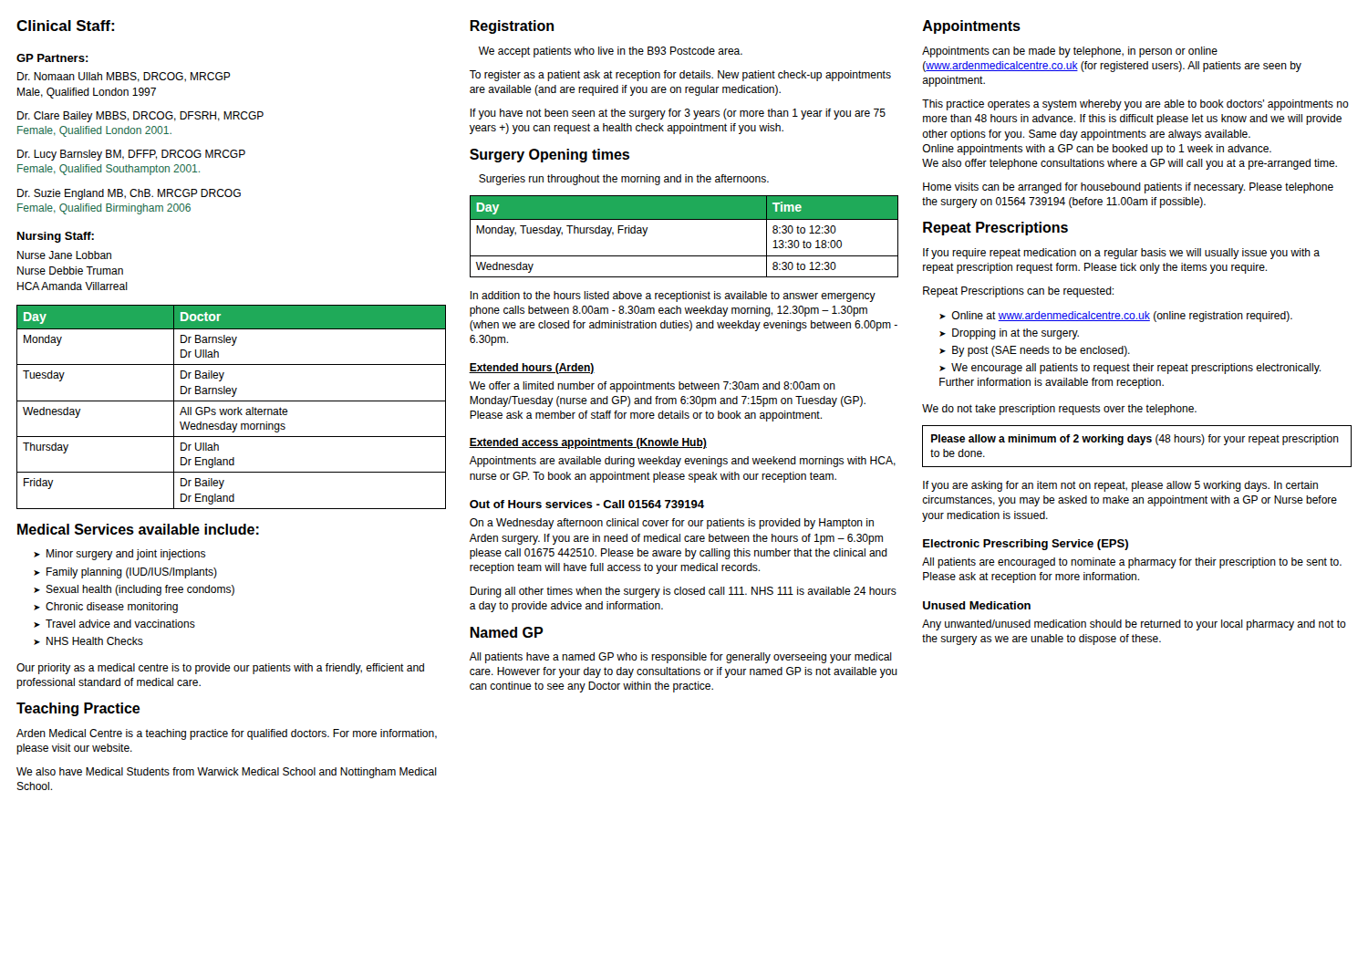Clinical Staff:
GP Partners:
Dr. Nomaan Ullah MBBS, DRCOG, MRCGP Male, Qualified London 1997
Dr. Clare Bailey MBBS, DRCOG, DFSRH, MRCGP Female, Qualified London 2001.
Dr. Lucy Barnsley BM, DFFP, DRCOG MRCGP Female, Qualified Southampton 2001.
Dr. Suzie England MB, ChB. MRCGP DRCOG Female, Qualified Birmingham 2006
Nursing Staff:
Nurse Jane Lobban
Nurse Debbie Truman
HCA Amanda Villarreal
| Day | Doctor |
| --- | --- |
| Monday | Dr Barnsley Dr Ullah |
| Tuesday | Dr Bailey Dr Barnsley |
| Wednesday | All GPs work alternate Wednesday mornings |
| Thursday | Dr Ullah Dr England |
| Friday | Dr Bailey Dr England |
Medical Services available include:
Minor surgery and joint injections
Family planning (IUD/IUS/Implants)
Sexual health (including free condoms)
Chronic disease monitoring
Travel advice and vaccinations
NHS Health Checks
Our priority as a medical centre is to provide our patients with a friendly, efficient and professional standard of medical care.
Teaching Practice
Arden Medical Centre is a teaching practice for qualified doctors. For more information, please visit our website.
We also have Medical Students from Warwick Medical School and Nottingham Medical School.
Registration
We accept patients who live in the B93 Postcode area.
To register as a patient ask at reception for details. New patient check-up appointments are available (and are required if you are on regular medication).
If you have not been seen at the surgery for 3 years (or more than 1 year if you are 75 years +) you can request a health check appointment if you wish.
Surgery Opening times
Surgeries run throughout the morning and in the afternoons.
| Day | Time |
| --- | --- |
| Monday, Tuesday, Thursday, Friday | 8:30 to 12:30 13:30 to 18:00 |
| Wednesday | 8:30 to 12:30 |
In addition to the hours listed above a receptionist is available to answer emergency phone calls between 8.00am - 8.30am each weekday morning, 12.30pm – 1.30pm (when we are closed for administration duties) and weekday evenings between 6.00pm - 6.30pm.
Extended hours (Arden)
We offer a limited number of appointments between 7:30am and 8:00am on Monday/Tuesday (nurse and GP) and from 6:30pm and 7:15pm on Tuesday (GP). Please ask a member of staff for more details or to book an appointment.
Extended access appointments (Knowle Hub)
Appointments are available during weekday evenings and weekend mornings with HCA, nurse or GP. To book an appointment please speak with our reception team.
Out of Hours services - Call 01564 739194
On a Wednesday afternoon clinical cover for our patients is provided by Hampton in Arden surgery. If you are in need of medical care between the hours of 1pm – 6.30pm please call 01675 442510. Please be aware by calling this number that the clinical and reception team will have full access to your medical records.
During all other times when the surgery is closed call 111. NHS 111 is available 24 hours a day to provide advice and information.
Named GP
All patients have a named GP who is responsible for generally overseeing your medical care. However for your day to day consultations or if your named GP is not available you can continue to see any Doctor within the practice.
Appointments
Appointments can be made by telephone, in person or online (www.ardenmedicalcentre.co.uk (for registered users). All patients are seen by appointment.
This practice operates a system whereby you are able to book doctors' appointments no more than 48 hours in advance. If this is difficult please let us know and we will provide other options for you. Same day appointments are always available.
Online appointments with a GP can be booked up to 1 week in advance.
We also offer telephone consultations where a GP will call you at a pre-arranged time.
Home visits can be arranged for housebound patients if necessary. Please telephone the surgery on 01564 739194 (before 11.00am if possible).
Repeat Prescriptions
If you require repeat medication on a regular basis we will usually issue you with a repeat prescription request form. Please tick only the items you require.
Repeat Prescriptions can be requested:
Online at www.ardenmedicalcentre.co.uk (online registration required).
Dropping in at the surgery.
By post (SAE needs to be enclosed).
We encourage all patients to request their repeat prescriptions electronically. Further information is available from reception.
We do not take prescription requests over the telephone.
Please allow a minimum of 2 working days (48 hours) for your repeat prescription to be done.
If you are asking for an item not on repeat, please allow 5 working days. In certain circumstances, you may be asked to make an appointment with a GP or Nurse before your medication is issued.
Electronic Prescribing Service (EPS)
All patients are encouraged to nominate a pharmacy for their prescription to be sent to. Please ask at reception for more information.
Unused Medication
Any unwanted/unused medication should be returned to your local pharmacy and not to the surgery as we are unable to dispose of these.